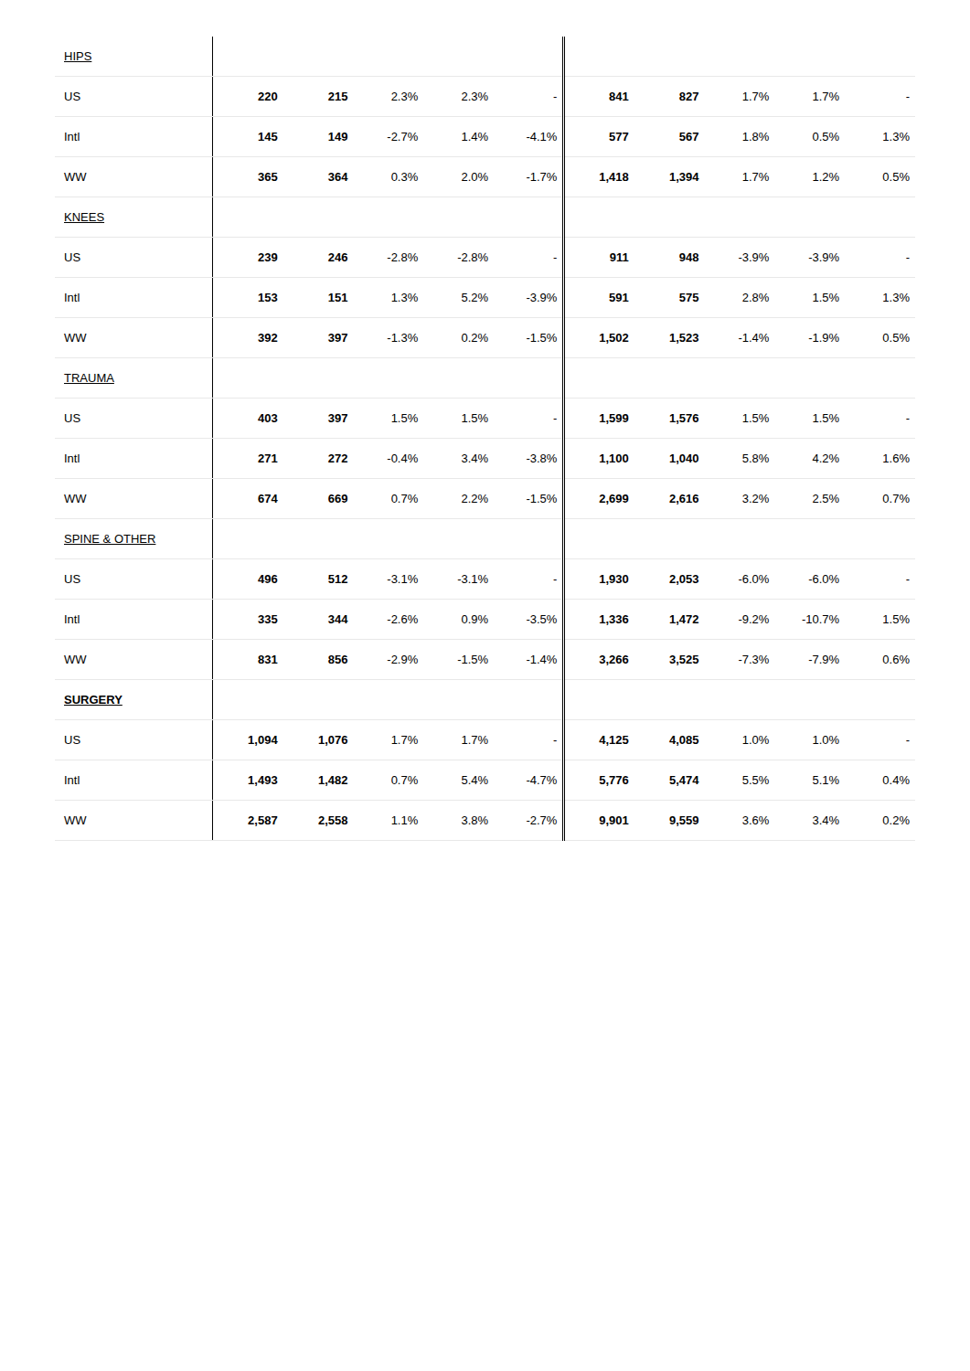| HIPS | | | | | | | | | | |
| US | 220 | 215 | 2.3% | 2.3% | - | 841 | 827 | 1.7% | 1.7% | - |
| Intl | 145 | 149 | -2.7% | 1.4% | -4.1% | 577 | 567 | 1.8% | 0.5% | 1.3% |
| WW | 365 | 364 | 0.3% | 2.0% | -1.7% | 1,418 | 1,394 | 1.7% | 1.2% | 0.5% |
| KNEES | | | | | | | | | | |
| US | 239 | 246 | -2.8% | -2.8% | - | 911 | 948 | -3.9% | -3.9% | - |
| Intl | 153 | 151 | 1.3% | 5.2% | -3.9% | 591 | 575 | 2.8% | 1.5% | 1.3% |
| WW | 392 | 397 | -1.3% | 0.2% | -1.5% | 1,502 | 1,523 | -1.4% | -1.9% | 0.5% |
| TRAUMA | | | | | | | | | | |
| US | 403 | 397 | 1.5% | 1.5% | - | 1,599 | 1,576 | 1.5% | 1.5% | - |
| Intl | 271 | 272 | -0.4% | 3.4% | -3.8% | 1,100 | 1,040 | 5.8% | 4.2% | 1.6% |
| WW | 674 | 669 | 0.7% | 2.2% | -1.5% | 2,699 | 2,616 | 3.2% | 2.5% | 0.7% |
| SPINE & OTHER | | | | | | | | | | |
| US | 496 | 512 | -3.1% | -3.1% | - | 1,930 | 2,053 | -6.0% | -6.0% | - |
| Intl | 335 | 344 | -2.6% | 0.9% | -3.5% | 1,336 | 1,472 | -9.2% | -10.7% | 1.5% |
| WW | 831 | 856 | -2.9% | -1.5% | -1.4% | 3,266 | 3,525 | -7.3% | -7.9% | 0.6% |
| SURGERY | | | | | | | | | | |
| US | 1,094 | 1,076 | 1.7% | 1.7% | - | 4,125 | 4,085 | 1.0% | 1.0% | - |
| Intl | 1,493 | 1,482 | 0.7% | 5.4% | -4.7% | 5,776 | 5,474 | 5.5% | 5.1% | 0.4% |
| WW | 2,587 | 2,558 | 1.1% | 3.8% | -2.7% | 9,901 | 9,559 | 3.6% | 3.4% | 0.2% |